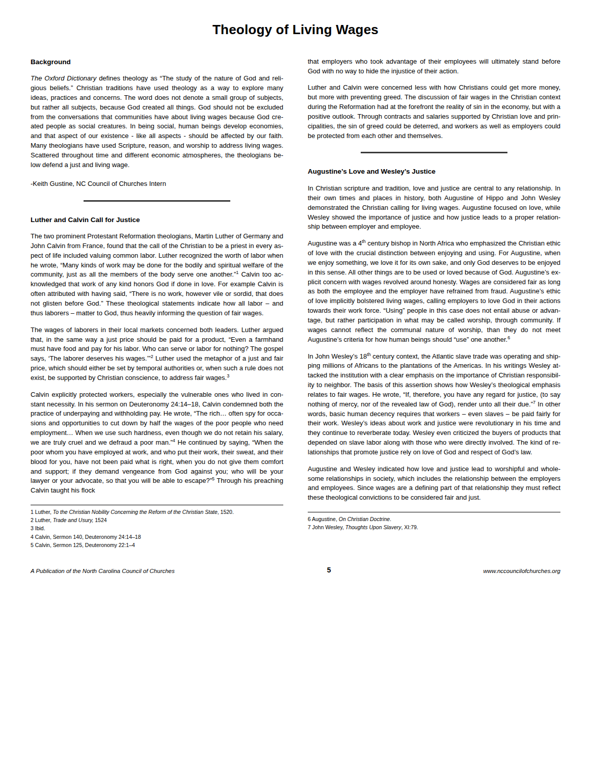Theology of Living Wages
Background
The Oxford Dictionary defines theology as “The study of the nature of God and religious beliefs.” Christian traditions have used theology as a way to explore many ideas, practices and concerns. The word does not denote a small group of subjects, but rather all subjects, because God created all things. God should not be excluded from the conversations that communities have about living wages because God created people as social creatures. In being social, human beings develop economies, and that aspect of our existence - like all aspects - should be affected by our faith. Many theologians have used Scripture, reason, and worship to address living wages. Scattered throughout time and different economic atmospheres, the theologians below defend a just and living wage.
-Keith Gustine, NC Council of Churches Intern
Luther and Calvin Call for Justice
The two prominent Protestant Reformation theologians, Martin Luther of Germany and John Calvin from France, found that the call of the Christian to be a priest in every aspect of life included valuing common labor. Luther recognized the worth of labor when he wrote, “Many kinds of work may be done for the bodily and spiritual welfare of the community, just as all the members of the body serve one another.”1 Calvin too acknowledged that work of any kind honors God if done in love. For example Calvin is often attributed with having said, “There is no work, however vile or sordid, that does not glisten before God.” These theological statements indicate how all labor – and thus laborers – matter to God, thus heavily informing the question of fair wages.
The wages of laborers in their local markets concerned both leaders. Luther argued that, in the same way a just price should be paid for a product, “Even a farmhand must have food and pay for his labor. Who can serve or labor for nothing? The gospel says, ‘The laborer deserves his wages.’”2 Luther used the metaphor of a just and fair price, which should either be set by temporal authorities or, when such a rule does not exist, be supported by Christian conscience, to address fair wages.3
Calvin explicitly protected workers, especially the vulnerable ones who lived in constant necessity. In his sermon on Deuteronomy 24:14–18, Calvin condemned both the practice of underpaying and withholding pay. He wrote, “The rich… often spy for occasions and opportunities to cut down by half the wages of the poor people who need employment… When we use such hardness, even though we do not retain his salary, we are truly cruel and we defraud a poor man.”4 He continued by saying, “When the poor whom you have employed at work, and who put their work, their sweat, and their blood for you, have not been paid what is right, when you do not give them comfort and support; if they demand vengeance from God against you; who will be your lawyer or your advocate, so that you will be able to escape?”5 Through his preaching Calvin taught his flock
1 Luther, To the Christian Nobility Concerning the Reform of the Christian State, 1520.
2 Luther, Trade and Usury, 1524
3 Ibid.
4 Calvin, Sermon 140, Deuteronomy 24:14–18
5 Calvin, Sermon 125, Deuteronomy 22:1–4
that employers who took advantage of their employees will ultimately stand before God with no way to hide the injustice of their action.
Luther and Calvin were concerned less with how Christians could get more money, but more with preventing greed. The discussion of fair wages in the Christian context during the Reformation had at the forefront the reality of sin in the economy, but with a positive outlook. Through contracts and salaries supported by Christian love and principalities, the sin of greed could be deterred, and workers as well as employers could be protected from each other and themselves.
Augustine’s Love and Wesley’s Justice
In Christian scripture and tradition, love and justice are central to any relationship. In their own times and places in history, both Augustine of Hippo and John Wesley demonstrated the Christian calling for living wages. Augustine focused on love, while Wesley showed the importance of justice and how justice leads to a proper relationship between employer and employee.
Augustine was a 4th century bishop in North Africa who emphasized the Christian ethic of love with the crucial distinction between enjoying and using. For Augustine, when we enjoy something, we love it for its own sake, and only God deserves to be enjoyed in this sense. All other things are to be used or loved because of God. Augustine’s explicit concern with wages revolved around honesty. Wages are considered fair as long as both the employee and the employer have refrained from fraud. Augustine’s ethic of love implicitly bolstered living wages, calling employers to love God in their actions towards their work force. “Using” people in this case does not entail abuse or advantage, but rather participation in what may be called worship, through community. If wages cannot reflect the communal nature of worship, than they do not meet Augustine’s criteria for how human beings should “use” one another.6
In John Wesley’s 18th century context, the Atlantic slave trade was operating and shipping millions of Africans to the plantations of the Americas. In his writings Wesley attacked the institution with a clear emphasis on the importance of Christian responsibility to neighbor. The basis of this assertion shows how Wesley’s theological emphasis relates to fair wages. He wrote, “If, therefore, you have any regard for justice, (to say nothing of mercy, nor of the revealed law of God), render unto all their due.”7 In other words, basic human decency requires that workers – even slaves – be paid fairly for their work. Wesley’s ideas about work and justice were revolutionary in his time and they continue to reverberate today. Wesley even criticized the buyers of products that depended on slave labor along with those who were directly involved. The kind of relationships that promote justice rely on love of God and respect of God’s law.
Augustine and Wesley indicated how love and justice lead to worshipful and wholesome relationships in society, which includes the relationship between the employers and employees. Since wages are a defining part of that relationship they must reflect these theological convictions to be considered fair and just.
6 Augustine, On Christian Doctrine.
7 John Wesley, Thoughts Upon Slavery, XI:79.
A Publication of the North Carolina Council of Churches
5
www.nccouncilofchurches.org